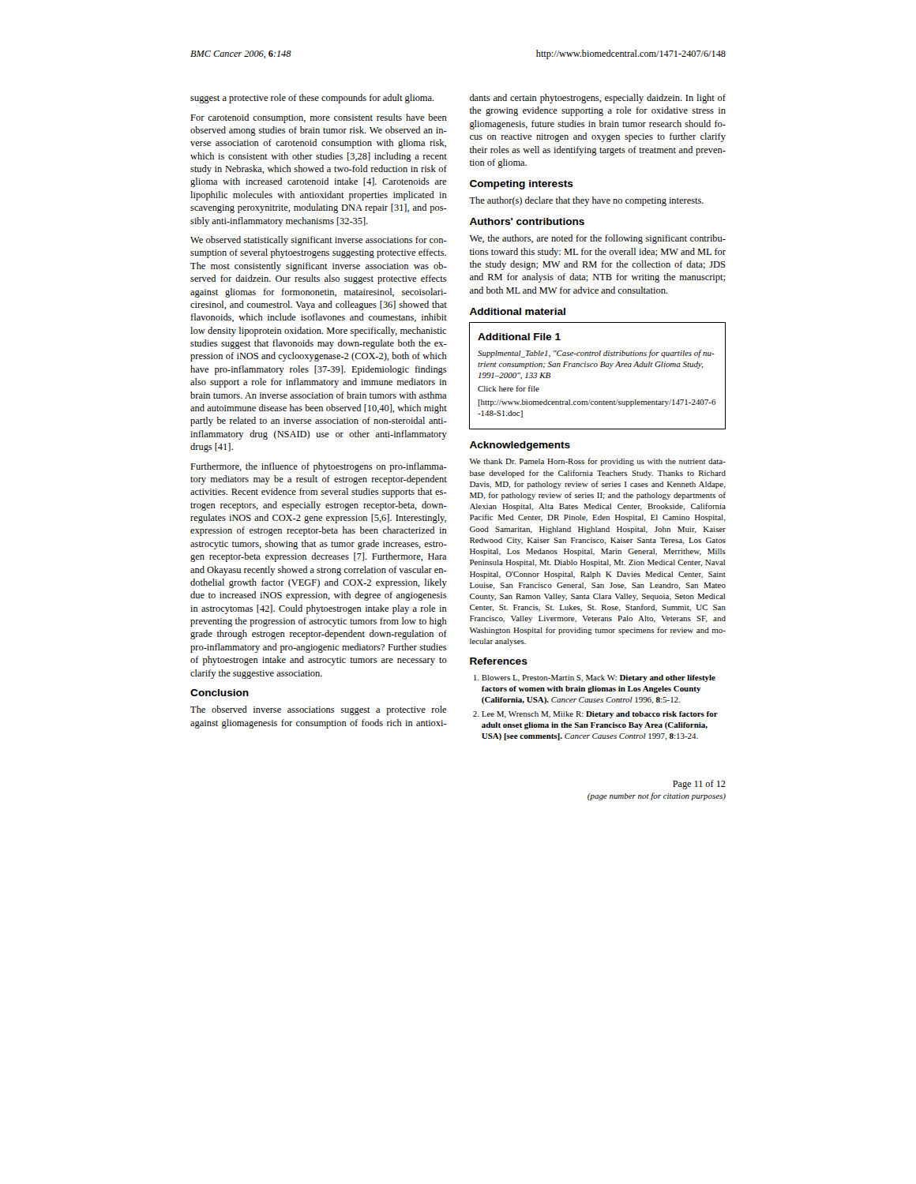BMC Cancer 2006, 6:148
http://www.biomedcentral.com/1471-2407/6/148
suggest a protective role of these compounds for adult glioma.
For carotenoid consumption, more consistent results have been observed among studies of brain tumor risk. We observed an inverse association of carotenoid consumption with glioma risk, which is consistent with other studies [3,28] including a recent study in Nebraska, which showed a two-fold reduction in risk of glioma with increased carotenoid intake [4]. Carotenoids are lipophilic molecules with antioxidant properties implicated in scavenging peroxynitrite, modulating DNA repair [31], and possibly anti-inflammatory mechanisms [32-35].
We observed statistically significant inverse associations for consumption of several phytoestrogens suggesting protective effects. The most consistently significant inverse association was observed for daidzein. Our results also suggest protective effects against gliomas for formononetin, matairesinol, secoisolariciresinol, and coumestrol. Vaya and colleagues [36] showed that flavonoids, which include isoflavones and coumestans, inhibit low density lipoprotein oxidation. More specifically, mechanistic studies suggest that flavonoids may down-regulate both the expression of iNOS and cyclooxygenase-2 (COX-2), both of which have pro-inflammatory roles [37-39]. Epidemiologic findings also support a role for inflammatory and immune mediators in brain tumors. An inverse association of brain tumors with asthma and autoimmune disease has been observed [10,40], which might partly be related to an inverse association of non-steroidal anti-inflammatory drug (NSAID) use or other anti-inflammatory drugs [41].
Furthermore, the influence of phytoestrogens on pro-inflammatory mediators may be a result of estrogen receptor-dependent activities. Recent evidence from several studies supports that estrogen receptors, and especially estrogen receptor-beta, down-regulates iNOS and COX-2 gene expression [5,6]. Interestingly, expression of estrogen receptor-beta has been characterized in astrocytic tumors, showing that as tumor grade increases, estrogen receptor-beta expression decreases [7]. Furthermore, Hara and Okayasu recently showed a strong correlation of vascular endothelial growth factor (VEGF) and COX-2 expression, likely due to increased iNOS expression, with degree of angiogenesis in astrocytomas [42]. Could phytoestrogen intake play a role in preventing the progression of astrocytic tumors from low to high grade through estrogen receptor-dependent down-regulation of pro-inflammatory and pro-angiogenic mediators? Further studies of phytoestrogen intake and astrocytic tumors are necessary to clarify the suggestive association.
Conclusion
The observed inverse associations suggest a protective role against gliomagenesis for consumption of foods rich in antioxidants and certain phytoestrogens, especially daidzein. In light of the growing evidence supporting a role for oxidative stress in gliomagenesis, future studies in brain tumor research should focus on reactive nitrogen and oxygen species to further clarify their roles as well as identifying targets of treatment and prevention of glioma.
Competing interests
The author(s) declare that they have no competing interests.
Authors' contributions
We, the authors, are noted for the following significant contributions toward this study: ML for the overall idea; MW and ML for the study design; MW and RM for the collection of data; JDS and RM for analysis of data; NTB for writing the manuscript; and both ML and MW for advice and consultation.
Additional material
Additional File 1
Supplmental_Table1, "Case-control distributions for quartiles of nutrient consumption; San Francisco Bay Area Adult Glioma Study, 1991–2000", 133 KB
Click here for file
[http://www.biomedcentral.com/content/supplementary/1471-2407-6-148-S1.doc]
Acknowledgements
We thank Dr. Pamela Horn-Ross for providing us with the nutrient database developed for the California Teachers Study. Thanks to Richard Davis, MD, for pathology review of series I cases and Kenneth Aldape, MD, for pathology review of series II; and the pathology departments of Alexian Hospital, Alta Bates Medical Center, Brookside, California Pacific Med Center, DR Pinole, Eden Hospital, El Camino Hospital, Good Samaritan, Highland Highland Hospital, John Muir, Kaiser Redwood City, Kaiser San Francisco, Kaiser Santa Teresa, Los Gatos Hospital, Los Medanos Hospital, Marin General, Merrithew, Mills Peninsula Hospital, Mt. Diablo Hospital, Mt. Zion Medical Center, Naval Hospital, O'Connor Hospital, Ralph K Davies Medical Center, Saint Louise, San Francisco General, San Jose, San Leandro, San Mateo County, San Ramon Valley, Santa Clara Valley, Sequoia, Seton Medical Center, St. Francis, St. Lukes, St. Rose, Stanford, Summit, UC San Francisco, Valley Livermore, Veterans Palo Alto, Veterans SF, and Washington Hospital for providing tumor specimens for review and molecular analyses.
References
Blowers L, Preston-Martin S, Mack W: Dietary and other lifestyle factors of women with brain gliomas in Los Angeles County (California, USA). Cancer Causes Control 1996, 8:5-12.
Lee M, Wrensch M, Miike R: Dietary and tobacco risk factors for adult onset glioma in the San Francisco Bay Area (California, USA) [see comments]. Cancer Causes Control 1997, 8:13-24.
Page 11 of 12
(page number not for citation purposes)